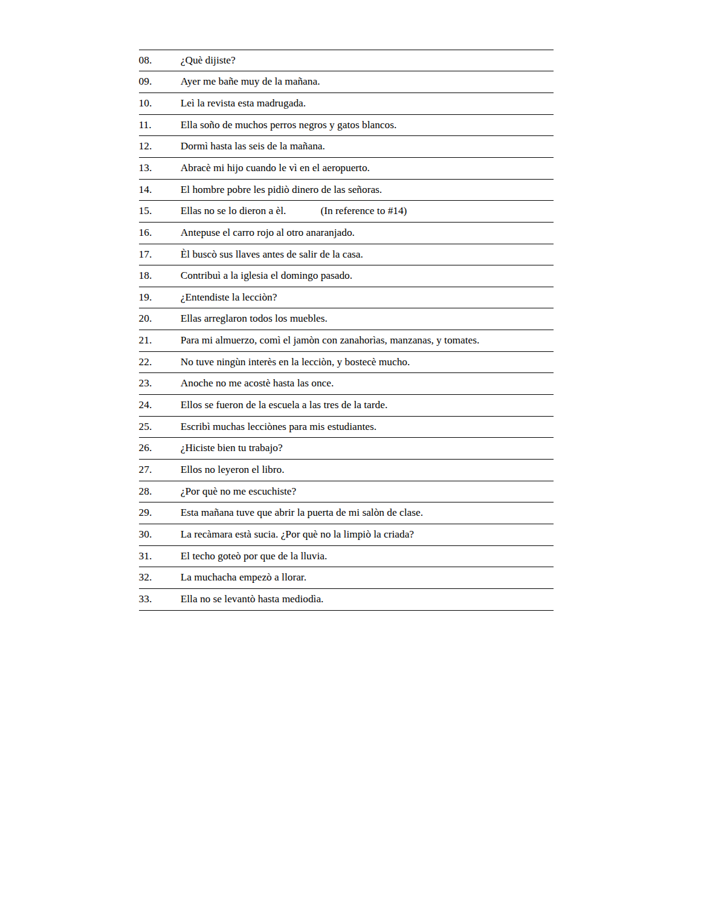| 08. | ¿Què dijiste? |
| 09. | Ayer me bañe muy de la mañana. |
| 10. | Leì la revista esta madrugada. |
| 11. | Ella soño de muchos perros negros y gatos blancos. |
| 12. | Dormì hasta las seis de la mañana. |
| 13. | Abracè mi hijo cuando le vì en el aeropuerto. |
| 14. | El hombre pobre les pidiò dinero de las señoras. |
| 15. | Ellas no se lo dieron a èl. (In reference to #14) |
| 16. | Antepuse el carro rojo al otro anaranjado. |
| 17. | Èl buscò sus llaves antes de salir de la casa. |
| 18. | Contribuì a la iglesia el domingo pasado. |
| 19. | ¿Entendiste la lecciòn? |
| 20. | Ellas arreglaron todos los muebles. |
| 21. | Para mi almuerzo, comì el jamòn con zanahorìas, manzanas, y tomates. |
| 22. | No tuve ningùn interès en la lecciòn, y bostecè mucho. |
| 23. | Anoche no me acostè hasta las once. |
| 24. | Ellos se fueron de la escuela a las tres de la tarde. |
| 25. | Escribì muchas lecciònes para mis estudiantes. |
| 26. | ¿Hiciste bien tu trabajo? |
| 27. | Ellos no leyeron el libro. |
| 28. | ¿Por què no me escuchiste? |
| 29. | Esta mañana tuve que abrir la puerta de mi salòn de clase. |
| 30. | La recàmara està sucia. ¿Por què no la limpiò la criada? |
| 31. | El techo goteò por que de la lluvia. |
| 32. | La muchacha empezò a llorar. |
| 33. | Ella no se levantò hasta mediodìa. |